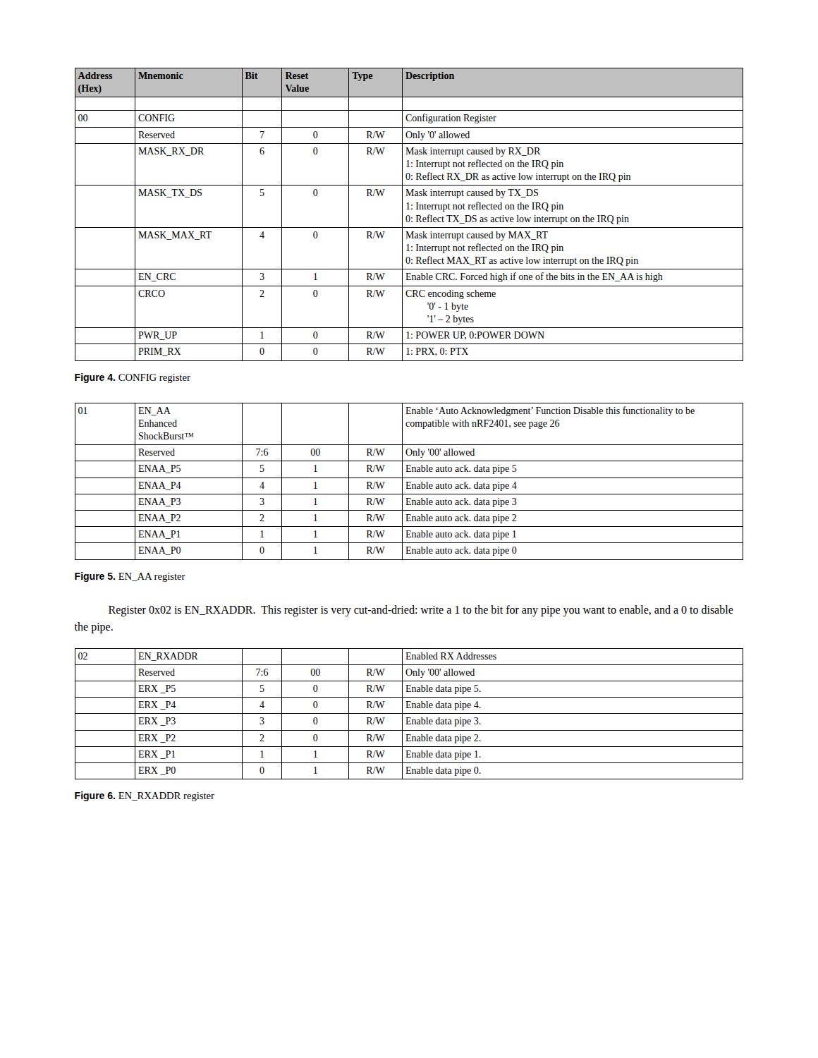| Address (Hex) | Mnemonic | Bit | Reset Value | Type | Description |
| --- | --- | --- | --- | --- | --- |
| 00 | CONFIG | | | | Configuration Register |
| | Reserved | 7 | 0 | R/W | Only '0' allowed |
| | MASK_RX_DR | 6 | 0 | R/W | Mask interrupt caused by RX_DR 1: Interrupt not reflected on the IRQ pin 0: Reflect RX_DR as active low interrupt on the IRQ pin |
| | MASK_TX_DS | 5 | 0 | R/W | Mask interrupt caused by TX_DS 1: Interrupt not reflected on the IRQ pin 0: Reflect TX_DS as active low interrupt on the IRQ pin |
| | MASK_MAX_RT | 4 | 0 | R/W | Mask interrupt caused by MAX_RT 1: Interrupt not reflected on the IRQ pin 0: Reflect MAX_RT as active low interrupt on the IRQ pin |
| | EN_CRC | 3 | 1 | R/W | Enable CRC. Forced high if one of the bits in the EN_AA is high |
| | CRCO | 2 | 0 | R/W | CRC encoding scheme '0' - 1 byte '1' – 2 bytes |
| | PWR_UP | 1 | 0 | R/W | 1: POWER UP, 0:POWER DOWN |
| | PRIM_RX | 0 | 0 | R/W | 1: PRX, 0: PTX |
Figure 4. CONFIG register
| 01 | EN_AA Enhanced ShockBurst™ | | | | Enable ‘Auto Acknowledgment’ Function Disable this functionality to be compatible with nRF2401, see page 26 |
| | Reserved | 7:6 | 00 | R/W | Only '00' allowed |
| | ENAA_P5 | 5 | 1 | R/W | Enable auto ack. data pipe 5 |
| | ENAA_P4 | 4 | 1 | R/W | Enable auto ack. data pipe 4 |
| | ENAA_P3 | 3 | 1 | R/W | Enable auto ack. data pipe 3 |
| | ENAA_P2 | 2 | 1 | R/W | Enable auto ack. data pipe 2 |
| | ENAA_P1 | 1 | 1 | R/W | Enable auto ack. data pipe 1 |
| | ENAA_P0 | 0 | 1 | R/W | Enable auto ack. data pipe 0 |
Figure 5. EN_AA register
Register 0x02 is EN_RXADDR. This register is very cut-and-dried: write a 1 to the bit for any pipe you want to enable, and a 0 to disable the pipe.
| 02 | EN_RXADDR | | | | Enabled RX Addresses |
| | Reserved | 7:6 | 00 | R/W | Only '00' allowed |
| | ERX _P5 | 5 | 0 | R/W | Enable data pipe 5. |
| | ERX _P4 | 4 | 0 | R/W | Enable data pipe 4. |
| | ERX _P3 | 3 | 0 | R/W | Enable data pipe 3. |
| | ERX _P2 | 2 | 0 | R/W | Enable data pipe 2. |
| | ERX _P1 | 1 | 1 | R/W | Enable data pipe 1. |
| | ERX _P0 | 0 | 1 | R/W | Enable data pipe 0. |
Figure 6. EN_RXADDR register